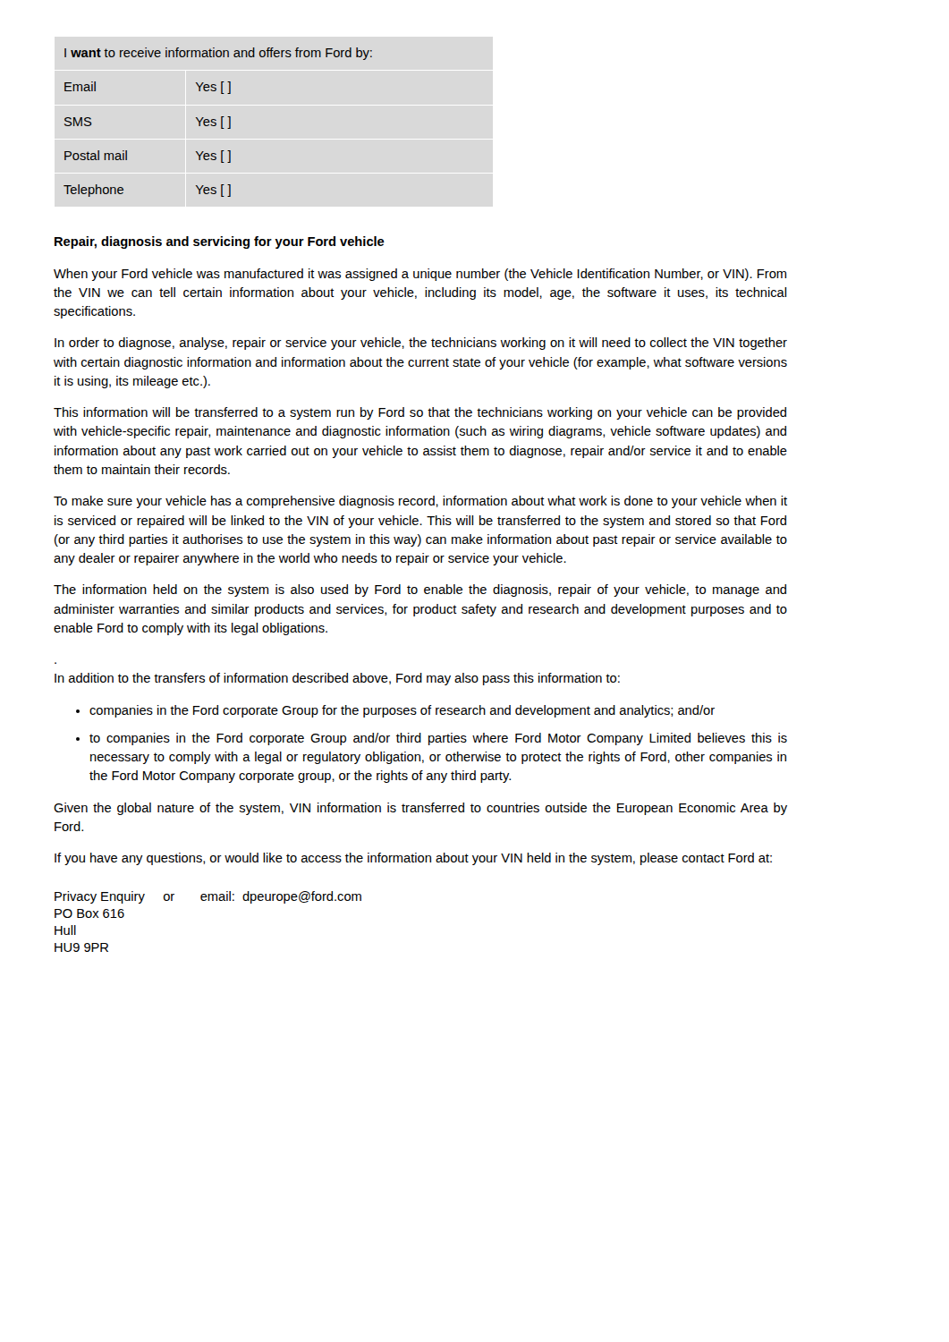| I want to receive information and offers from Ford by: |
| Email | Yes [ ] |
| SMS | Yes [ ] |
| Postal mail | Yes [ ] |
| Telephone | Yes [ ] |
Repair, diagnosis and servicing for your Ford vehicle
When your Ford vehicle was manufactured it was assigned a unique number (the Vehicle Identification Number, or VIN). From the VIN we can tell certain information about your vehicle, including its model, age, the software it uses, its technical specifications.
In order to diagnose, analyse, repair or service your vehicle, the technicians working on it will need to collect the VIN together with certain diagnostic information and information about the current state of your vehicle (for example, what software versions it is using, its mileage etc.).
This information will be transferred to a system run by Ford so that the technicians working on your vehicle can be provided with vehicle-specific repair, maintenance and diagnostic information (such as wiring diagrams, vehicle software updates) and information about any past work carried out on your vehicle to assist them to diagnose, repair and/or service it and to enable them to maintain their records.
To make sure your vehicle has a comprehensive diagnosis record, information about what work is done to your vehicle when it is serviced or repaired will be linked to the VIN of your vehicle. This will be transferred to the system and stored so that Ford (or any third parties it authorises to use the system in this way) can make information about past repair or service available to any dealer or repairer anywhere in the world who needs to repair or service your vehicle.
The information held on the system is also used by Ford to enable the diagnosis, repair of your vehicle, to manage and administer warranties and similar products and services, for product safety and research and development purposes and to enable Ford to comply with its legal obligations.
.
In addition to the transfers of information described above, Ford may also pass this information to:
companies in the Ford corporate Group for the purposes of research and development and analytics; and/or
to companies in the Ford corporate Group and/or third parties where Ford Motor Company Limited believes this is necessary to comply with a legal or regulatory obligation, or otherwise to protect the rights of Ford, other companies in the Ford Motor Company corporate group, or the rights of any third party.
Given the global nature of the system, VIN information is transferred to countries outside the European Economic Area by Ford.
If you have any questions, or would like to access the information about your VIN held in the system, please contact Ford at:
Privacy Enquiry or email: dpeurope@ford.com
PO Box 616
Hull
HU9 9PR